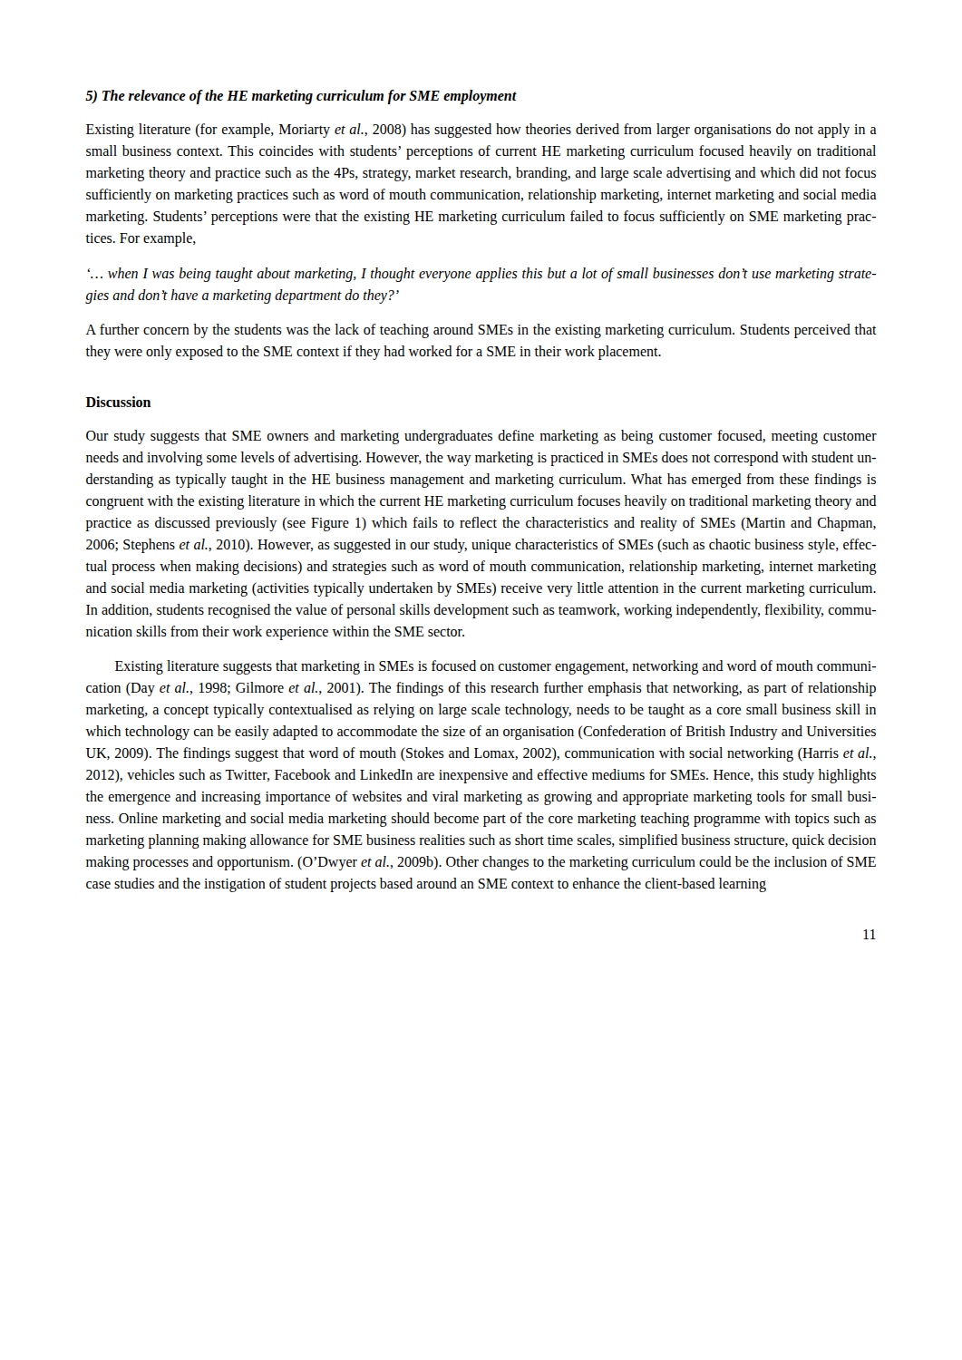5) The relevance of the HE marketing curriculum for SME employment
Existing literature (for example, Moriarty et al., 2008) has suggested how theories derived from larger organisations do not apply in a small business context. This coincides with students’ perceptions of current HE marketing curriculum focused heavily on traditional marketing theory and practice such as the 4Ps, strategy, market research, branding, and large scale advertising and which did not focus sufficiently on marketing practices such as word of mouth communication, relationship marketing, internet marketing and social media marketing. Students’ perceptions were that the existing HE marketing curriculum failed to focus sufficiently on SME marketing practices. For example,
‘… when I was being taught about marketing, I thought everyone applies this but a lot of small businesses don’t use marketing strategies and don’t have a marketing department do they?’
A further concern by the students was the lack of teaching around SMEs in the existing marketing curriculum. Students perceived that they were only exposed to the SME context if they had worked for a SME in their work placement.
Discussion
Our study suggests that SME owners and marketing undergraduates define marketing as being customer focused, meeting customer needs and involving some levels of advertising. However, the way marketing is practiced in SMEs does not correspond with student understanding as typically taught in the HE business management and marketing curriculum. What has emerged from these findings is congruent with the existing literature in which the current HE marketing curriculum focuses heavily on traditional marketing theory and practice as discussed previously (see Figure 1) which fails to reflect the characteristics and reality of SMEs (Martin and Chapman, 2006; Stephens et al., 2010). However, as suggested in our study, unique characteristics of SMEs (such as chaotic business style, effectual process when making decisions) and strategies such as word of mouth communication, relationship marketing, internet marketing and social media marketing (activities typically undertaken by SMEs) receive very little attention in the current marketing curriculum. In addition, students recognised the value of personal skills development such as teamwork, working independently, flexibility, communication skills from their work experience within the SME sector.
Existing literature suggests that marketing in SMEs is focused on customer engagement, networking and word of mouth communication (Day et al., 1998; Gilmore et al., 2001). The findings of this research further emphasis that networking, as part of relationship marketing, a concept typically contextualised as relying on large scale technology, needs to be taught as a core small business skill in which technology can be easily adapted to accommodate the size of an organisation (Confederation of British Industry and Universities UK, 2009). The findings suggest that word of mouth (Stokes and Lomax, 2002), communication with social networking (Harris et al., 2012), vehicles such as Twitter, Facebook and LinkedIn are inexpensive and effective mediums for SMEs. Hence, this study highlights the emergence and increasing importance of websites and viral marketing as growing and appropriate marketing tools for small business. Online marketing and social media marketing should become part of the core marketing teaching programme with topics such as marketing planning making allowance for SME business realities such as short time scales, simplified business structure, quick decision making processes and opportunism. (O’Dwyer et al., 2009b). Other changes to the marketing curriculum could be the inclusion of SME case studies and the instigation of student projects based around an SME context to enhance the client-based learning
11